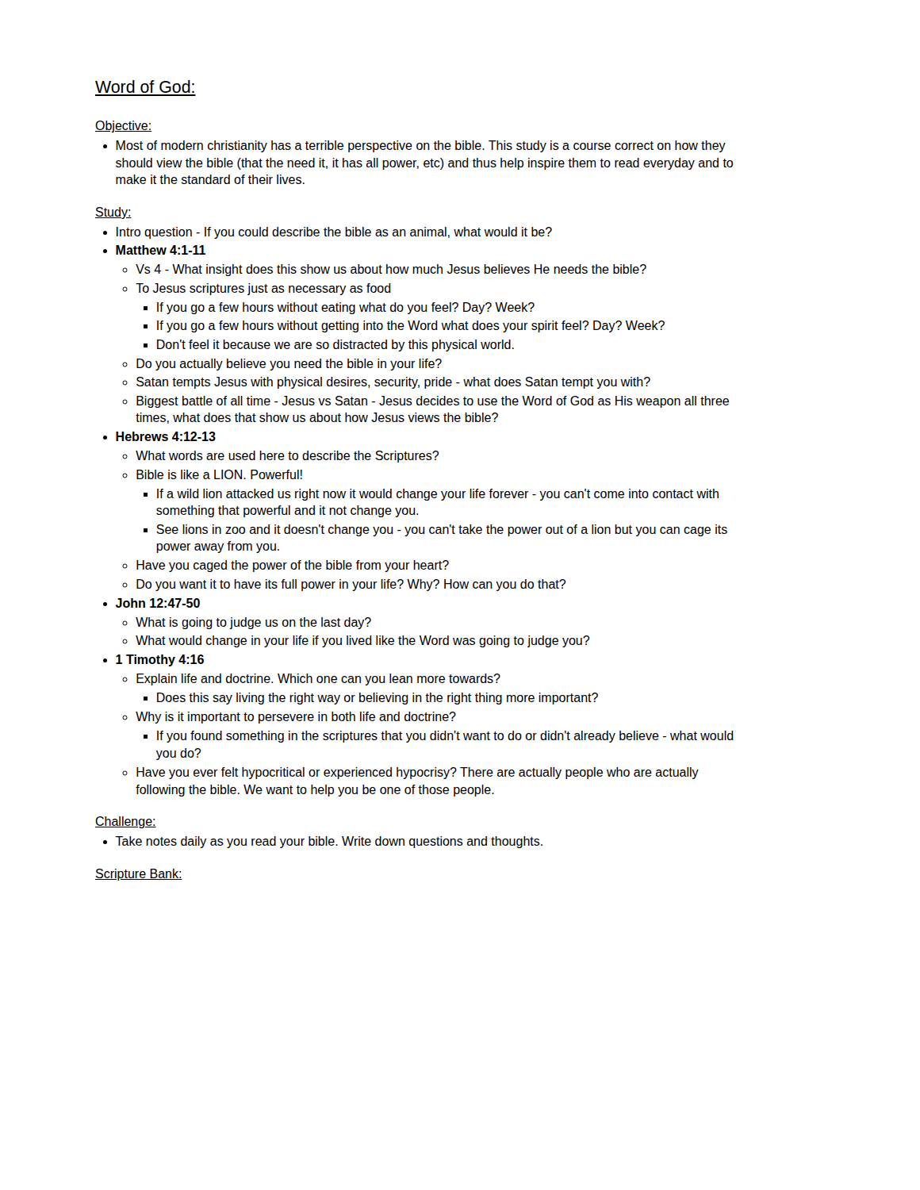Word of God:
Objective:
Most of modern christianity has a terrible perspective on the bible. This study is a course correct on how they should view the bible (that the need it, it has all power, etc) and thus help inspire them to read everyday and to make it the standard of their lives.
Study:
Intro question - If you could describe the bible as an animal, what would it be?
Matthew 4:1-11
Vs 4 - What insight does this show us about how much Jesus believes He needs the bible?
To Jesus scriptures just as necessary as food
If you go a few hours without eating what do you feel? Day? Week?
If you go a few hours without getting into the Word what does your spirit feel? Day? Week?
Don't feel it because we are so distracted by this physical world.
Do you actually believe you need the bible in your life?
Satan tempts Jesus with physical desires, security, pride - what does Satan tempt you with?
Biggest battle of all time - Jesus vs Satan - Jesus decides to use the Word of God as His weapon all three times, what does that show us about how Jesus views the bible?
Hebrews 4:12-13
What words are used here to describe the Scriptures?
Bible is like a LION. Powerful!
If a wild lion attacked us right now it would change your life forever - you can't come into contact with something that powerful and it not change you.
See lions in zoo and it doesn't change you - you can't take the power out of a lion but you can cage its power away from you.
Have you caged the power of the bible from your heart?
Do you want it to have its full power in your life? Why? How can you do that?
John 12:47-50
What is going to judge us on the last day?
What would change in your life if you lived like the Word was going to judge you?
1 Timothy 4:16
Explain life and doctrine. Which one can you lean more towards?
Does this say living the right way or believing in the right thing more important?
Why is it important to persevere in both life and doctrine?
If you found something in the scriptures that you didn't want to do or didn't already believe - what would you do?
Have you ever felt hypocritical or experienced hypocrisy? There are actually people who are actually following the bible. We want to help you be one of those people.
Challenge:
Take notes daily as you read your bible. Write down questions and thoughts.
Scripture Bank: